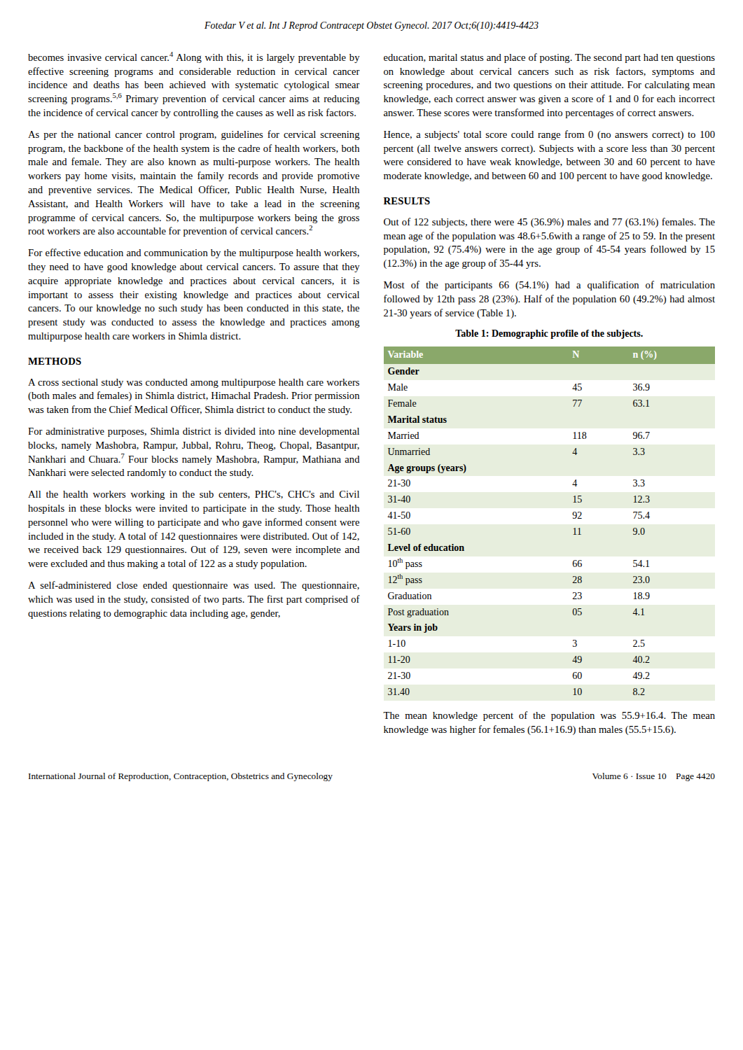Fotedar V et al. Int J Reprod Contracept Obstet Gynecol. 2017 Oct;6(10):4419-4423
becomes invasive cervical cancer.4 Along with this, it is largely preventable by effective screening programs and considerable reduction in cervical cancer incidence and deaths has been achieved with systematic cytological smear screening programs.5,6 Primary prevention of cervical cancer aims at reducing the incidence of cervical cancer by controlling the causes as well as risk factors.
As per the national cancer control program, guidelines for cervical screening program, the backbone of the health system is the cadre of health workers, both male and female. They are also known as multi-purpose workers. The health workers pay home visits, maintain the family records and provide promotive and preventive services. The Medical Officer, Public Health Nurse, Health Assistant, and Health Workers will have to take a lead in the screening programme of cervical cancers. So, the multipurpose workers being the gross root workers are also accountable for prevention of cervical cancers.2
For effective education and communication by the multipurpose health workers, they need to have good knowledge about cervical cancers. To assure that they acquire appropriate knowledge and practices about cervical cancers, it is important to assess their existing knowledge and practices about cervical cancers. To our knowledge no such study has been conducted in this state, the present study was conducted to assess the knowledge and practices among multipurpose health care workers in Shimla district.
Methods
A cross sectional study was conducted among multipurpose health care workers (both males and females) in Shimla district, Himachal Pradesh. Prior permission was taken from the Chief Medical Officer, Shimla district to conduct the study.
For administrative purposes, Shimla district is divided into nine developmental blocks, namely Mashobra, Rampur, Jubbal, Rohru, Theog, Chopal, Basantpur, Nankhari and Chuara.7 Four blocks namely Mashobra, Rampur, Mathiana and Nankhari were selected randomly to conduct the study.
All the health workers working in the sub centers, PHC's, CHC's and Civil hospitals in these blocks were invited to participate in the study. Those health personnel who were willing to participate and who gave informed consent were included in the study. A total of 142 questionnaires were distributed. Out of 142, we received back 129 questionnaires. Out of 129, seven were incomplete and were excluded and thus making a total of 122 as a study population.
A self-administered close ended questionnaire was used. The questionnaire, which was used in the study, consisted of two parts. The first part comprised of questions relating to demographic data including age, gender,
education, marital status and place of posting. The second part had ten questions on knowledge about cervical cancers such as risk factors, symptoms and screening procedures, and two questions on their attitude. For calculating mean knowledge, each correct answer was given a score of 1 and 0 for each incorrect answer. These scores were transformed into percentages of correct answers.
Hence, a subjects' total score could range from 0 (no answers correct) to 100 percent (all twelve answers correct). Subjects with a score less than 30 percent were considered to have weak knowledge, between 30 and 60 percent to have moderate knowledge, and between 60 and 100 percent to have good knowledge.
Results
Out of 122 subjects, there were 45 (36.9%) males and 77 (63.1%) females. The mean age of the population was 48.6+5.6with a range of 25 to 59. In the present population, 92 (75.4%) were in the age group of 45-54 years followed by 15 (12.3%) in the age group of 35-44 yrs.
Most of the participants 66 (54.1%) had a qualification of matriculation followed by 12th pass 28 (23%). Half of the population 60 (49.2%) had almost 21-30 years of service (Table 1).
Table 1: Demographic profile of the subjects.
| Variable | N | n (%) |
| --- | --- | --- |
| Gender |
| Male | 45 | 36.9 |
| Female | 77 | 63.1 |
| Marital status |
| Married | 118 | 96.7 |
| Unmarried | 4 | 3.3 |
| Age groups (years) |
| 21-30 | 4 | 3.3 |
| 31-40 | 15 | 12.3 |
| 41-50 | 92 | 75.4 |
| 51-60 | 11 | 9.0 |
| Level of education |
| 10 th pass | 66 | 54.1 |
| 12 th pass | 28 | 23.0 |
| Graduation | 23 | 18.9 |
| Post graduation | 05 | 4.1 |
| Years in job |
| 1-10 | 3 | 2.5 |
| 11-20 | 49 | 40.2 |
| 21-30 | 60 | 49.2 |
| 31.40 | 10 | 8.2 |
The mean knowledge percent of the population was 55.9+16.4. The mean knowledge was higher for females (56.1+16.9) than males (55.5+15.6).
International Journal of Reproduction, Contraception, Obstetrics and Gynecology
Volume 6 · Issue 10 Page 4420